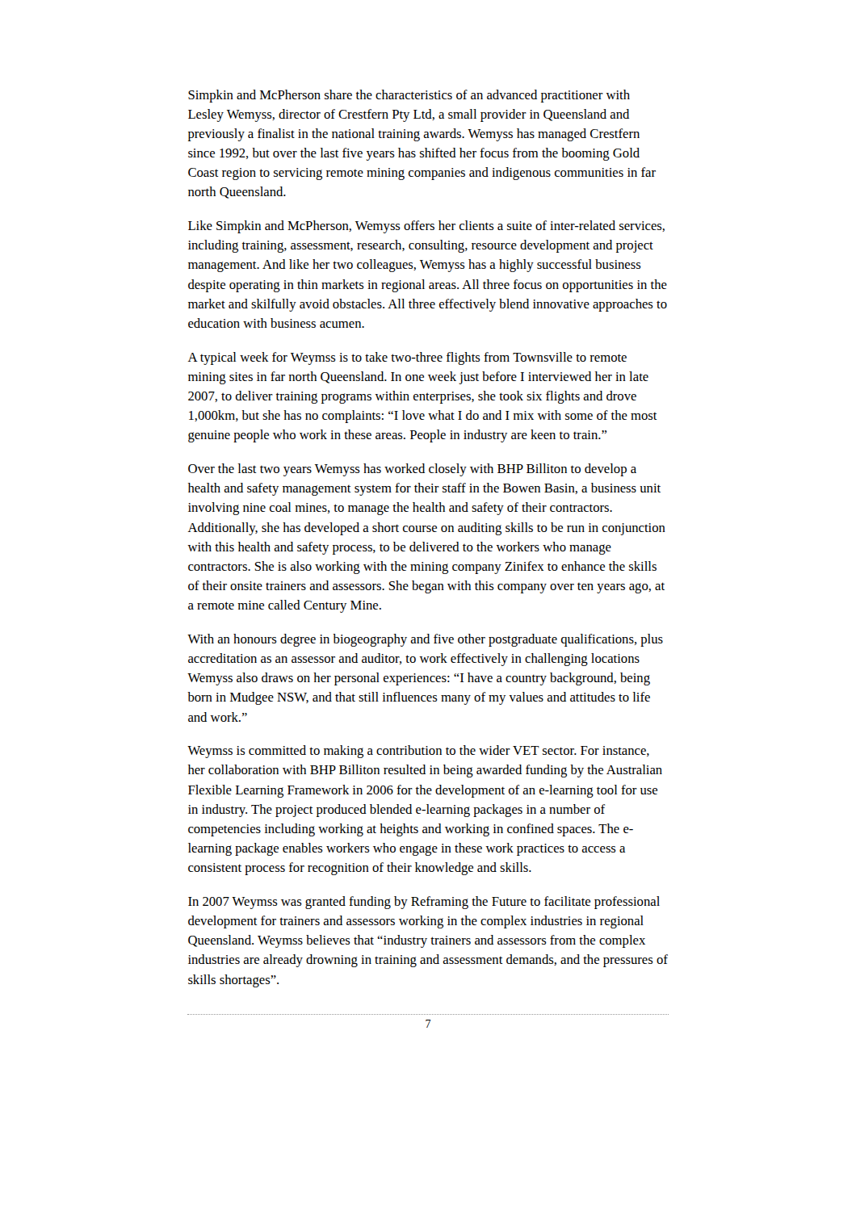Simpkin and McPherson share the characteristics of an advanced practitioner with Lesley Wemyss, director of Crestfern Pty Ltd, a small provider in Queensland and previously a finalist in the national training awards. Wemyss has managed Crestfern since 1992, but over the last five years has shifted her focus from the booming Gold Coast region to servicing remote mining companies and indigenous communities in far north Queensland.
Like Simpkin and McPherson, Wemyss offers her clients a suite of inter-related services, including training, assessment, research, consulting, resource development and project management. And like her two colleagues, Wemyss has a highly successful business despite operating in thin markets in regional areas. All three focus on opportunities in the market and skilfully avoid obstacles. All three effectively blend innovative approaches to education with business acumen.
A typical week for Weymss is to take two-three flights from Townsville to remote mining sites in far north Queensland. In one week just before I interviewed her in late 2007, to deliver training programs within enterprises, she took six flights and drove 1,000km, but she has no complaints: “I love what I do and I mix with some of the most genuine people who work in these areas. People in industry are keen to train.”
Over the last two years Wemyss has worked closely with BHP Billiton to develop a health and safety management system for their staff in the Bowen Basin, a business unit involving nine coal mines, to manage the health and safety of their contractors. Additionally, she has developed a short course on auditing skills to be run in conjunction with this health and safety process, to be delivered to the workers who manage contractors. She is also working with the mining company Zinifex to enhance the skills of their onsite trainers and assessors. She began with this company over ten years ago, at a remote mine called Century Mine.
With an honours degree in biogeography and five other postgraduate qualifications, plus accreditation as an assessor and auditor, to work effectively in challenging locations Wemyss also draws on her personal experiences: “I have a country background, being born in Mudgee NSW, and that still influences many of my values and attitudes to life and work.”
Weymss is committed to making a contribution to the wider VET sector. For instance, her collaboration with BHP Billiton resulted in being awarded funding by the Australian Flexible Learning Framework in 2006 for the development of an e-learning tool for use in industry. The project produced blended e-learning packages in a number of competencies including working at heights and working in confined spaces. The e-learning package enables workers who engage in these work practices to access a consistent process for recognition of their knowledge and skills.
In 2007 Weymss was granted funding by Reframing the Future to facilitate professional development for trainers and assessors working in the complex industries in regional Queensland. Weymss believes that “industry trainers and assessors from the complex industries are already drowning in training and assessment demands, and the pressures of skills shortages”.
7